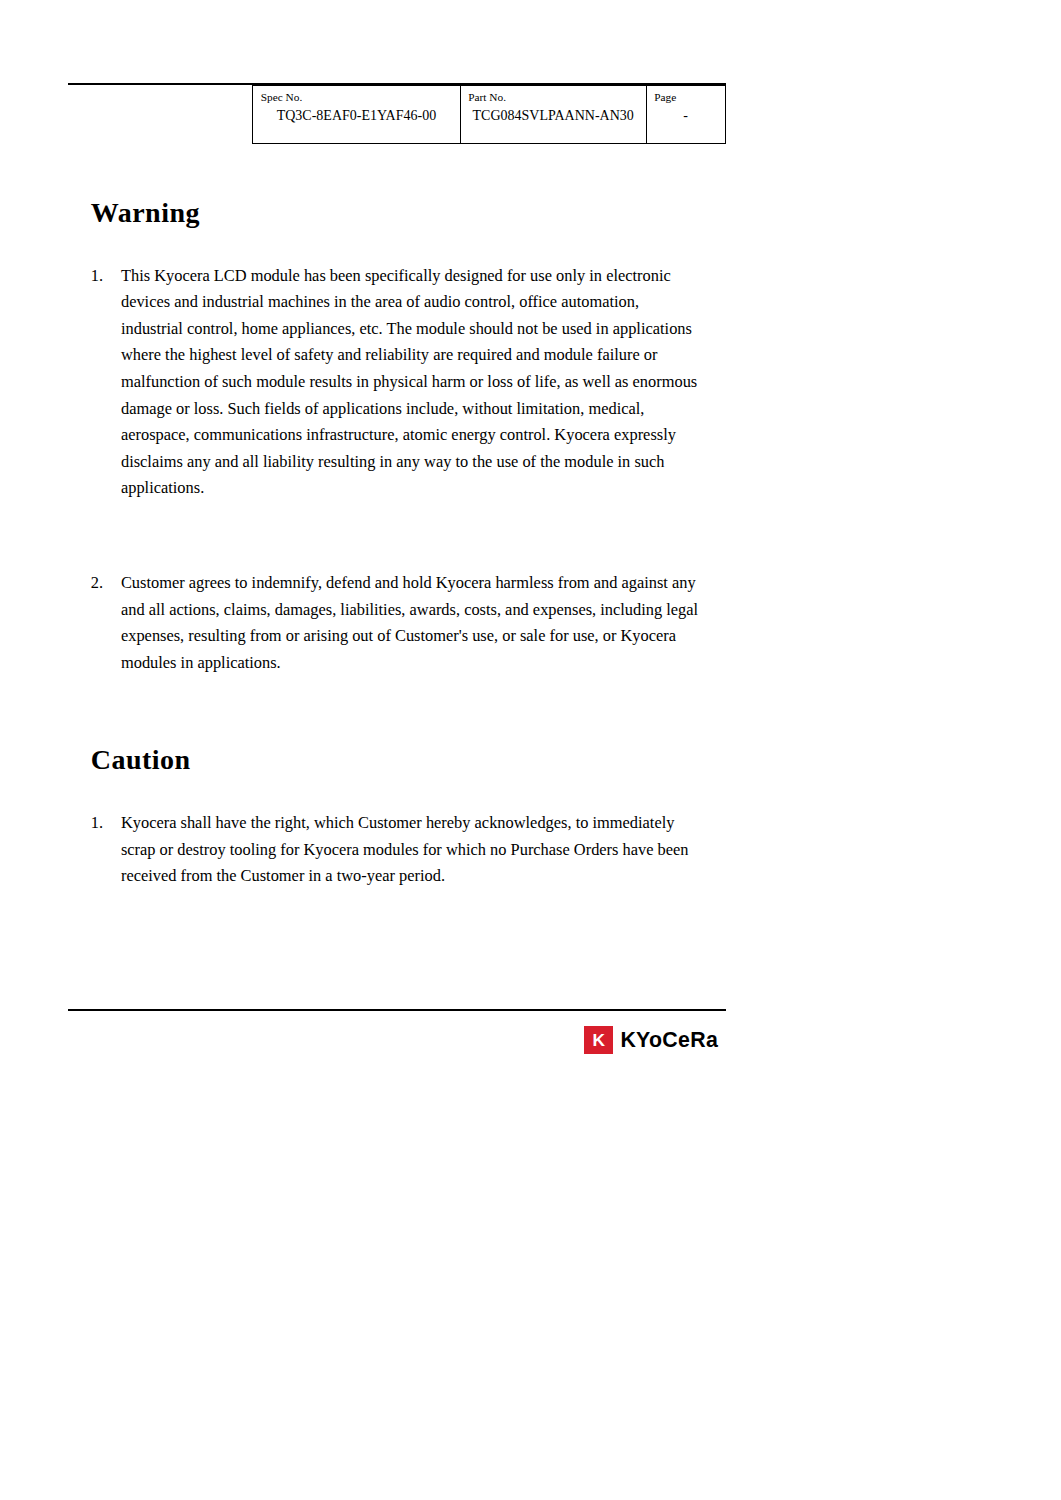| Spec No. TQ3C-8EAF0-E1YAF46-00 | Part No. TCG084SVLPAANN-AN30 | Page - |
Warning
This Kyocera LCD module has been specifically designed for use only in electronic devices and industrial machines in the area of audio control, office automation, industrial control, home appliances, etc. The module should not be used in applications where the highest level of safety and reliability are required and module failure or malfunction of such module results in physical harm or loss of life, as well as enormous damage or loss. Such fields of applications include, without limitation, medical, aerospace, communications infrastructure, atomic energy control. Kyocera expressly disclaims any and all liability resulting in any way to the use of the module in such applications.
Customer agrees to indemnify, defend and hold Kyocera harmless from and against any and all actions, claims, damages, liabilities, awards, costs, and expenses, including legal expenses, resulting from or arising out of Customer's use, or sale for use, or Kyocera modules in applications.
Caution
Kyocera shall have the right, which Customer hereby acknowledges, to immediately scrap or destroy tooling for Kyocera modules for which no Purchase Orders have been received from the Customer in a two-year period.
K KYo Ce Ra